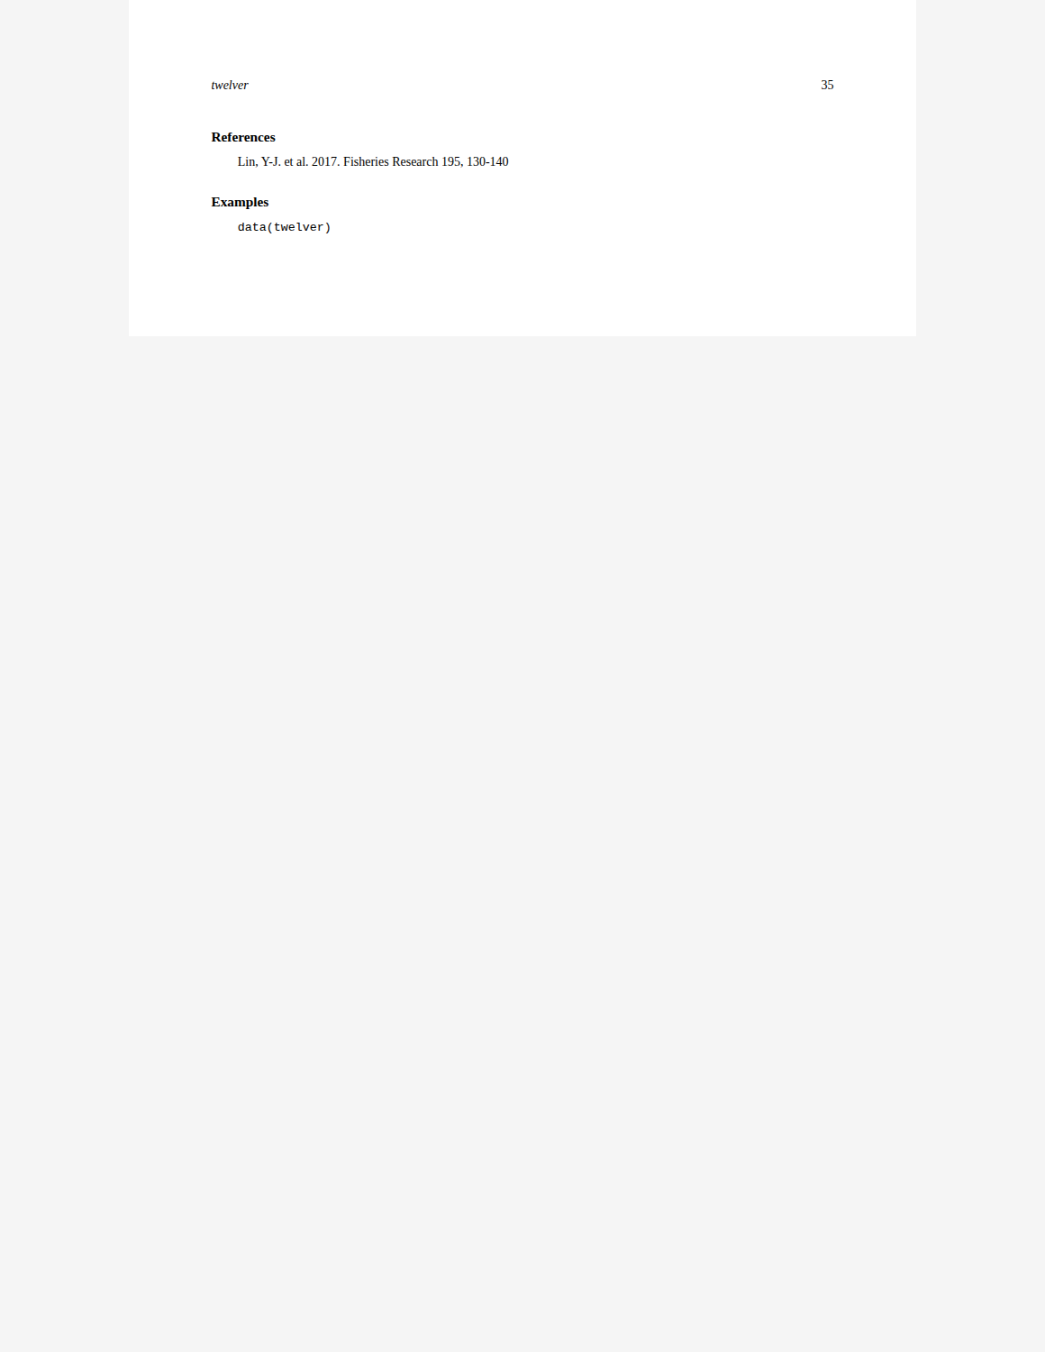twelver 35
References
Lin, Y-J. et al. 2017. Fisheries Research 195, 130-140
Examples
data(twelver)